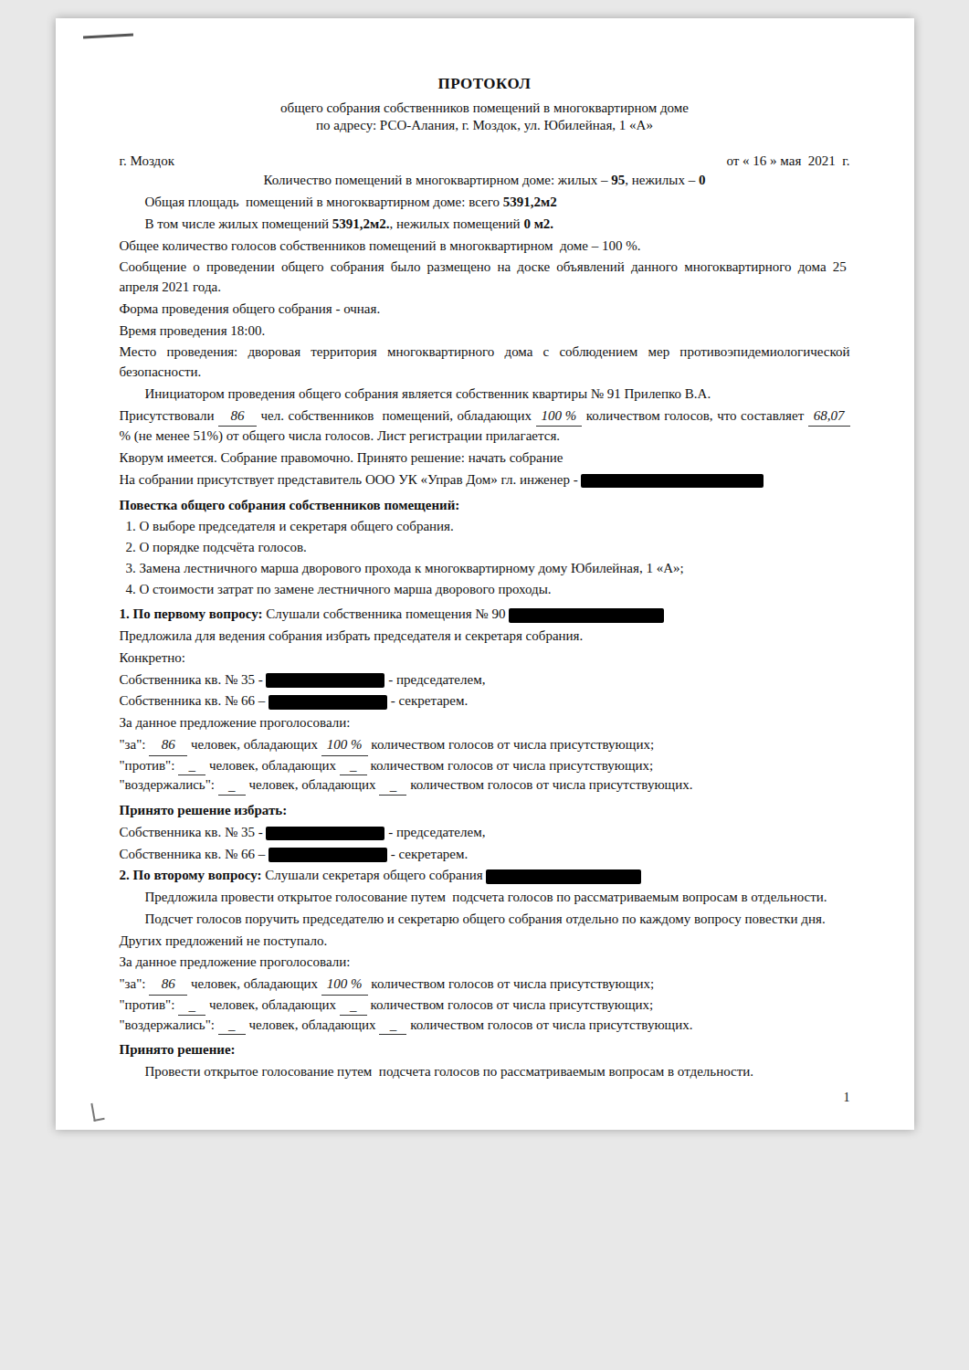ПРОТОКОЛ
общего собрания собственников помещений в многоквартирном доме
по адресу: РСО-Алания, г. Моздок, ул. Юбилейная, 1 «А»
г. Моздок от « 16 » мая 2021 г.
Количество помещений в многоквартирном доме: жилых – 95, нежилых – 0
Общая площадь помещений в многоквартирном доме: всего 5391,2м2
В том числе жилых помещений 5391,2м2., нежилых помещений 0 м2.
Общее количество голосов собственников помещений в многоквартирном доме – 100 %.
Сообщение о проведении общего собрания было размещено на доске объявлений данного многоквартирного дома 25 апреля 2021 года.
Форма проведения общего собрания - очная.
Время проведения 18:00.
Место проведения: дворовая территория многоквартирного дома с соблюдением мер противоэпидемиологической безопасности.
Инициатором проведения общего собрания является собственник квартиры № 91 Прилепко В.А.
Присутствовали 86 чел. собственников помещений, обладающих 100 % количеством голосов, что составляет 68,07% (не менее 51%) от общего числа голосов. Лист регистрации прилагается.
Кворум имеется. Собрание правомочно. Принято решение: начать собрание
На собрании присутствует представитель ООО УК «Управ Дом» гл. инженер -
Повестка общего собрания собственников помещений:
О выборе председателя и секретаря общего собрания.
О порядке подсчёта голосов.
Замена лестничного марша дворового прохода к многоквартирному дому Юбилейная, 1 «А»;
О стоимости затрат по замене лестничного марша дворового проходы.
1. По первому вопросу: Слушали собственника помещения № 90
Предложила для ведения собрания избрать председателя и секретаря собрания.
Конкретно:
Собственника кв. № 35 - - председателем,
Собственника кв. № 66 – - секретарем.
За данное предложение проголосовали:
"за": 86 человек, обладающих 100 % количеством голосов от числа присутствующих;
"против": – человек, обладающих – количеством голосов от числа присутствующих;
"воздержались": – человек, обладающих – количеством голосов от числа присутствующих.
Принято решение избрать:
Собственника кв. № 35 - - председателем,
Собственника кв. № 66 – - секретарем.
2. По второму вопросу: Слушали секретаря общего собрания
Предложила провести открытое голосование путем подсчета голосов по рассматриваемым вопросам в отдельности.
Подсчет голосов поручить председателю и секретарю общего собрания отдельно по каждому вопросу повестки дня.
Других предложений не поступало.
За данное предложение проголосовали:
"за": 86 человек, обладающих 100 % количеством голосов от числа присутствующих;
"против": – человек, обладающих – количеством голосов от числа присутствующих;
"воздержались": – человек, обладающих – количеством голосов от числа присутствующих.
Принято решение:
Провести открытое голосование путем подсчета голосов по рассматриваемым вопросам в отдельности.
1